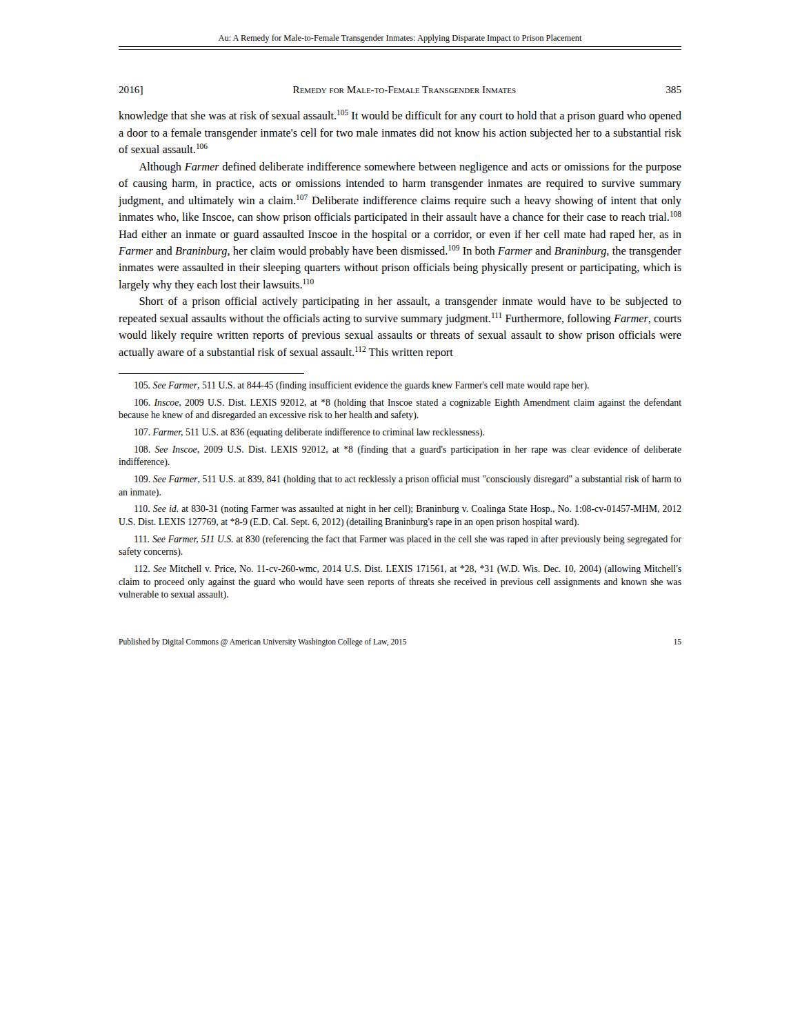Au: A Remedy for Male-to-Female Transgender Inmates: Applying Disparate Impact to Prison Placement
2016] Remedy for Male-to-Female Transgender Inmates 385
knowledge that she was at risk of sexual assault.105 It would be difficult for any court to hold that a prison guard who opened a door to a female transgender inmate's cell for two male inmates did not know his action subjected her to a substantial risk of sexual assault.106
Although Farmer defined deliberate indifference somewhere between negligence and acts or omissions for the purpose of causing harm, in practice, acts or omissions intended to harm transgender inmates are required to survive summary judgment, and ultimately win a claim.107 Deliberate indifference claims require such a heavy showing of intent that only inmates who, like Inscoe, can show prison officials participated in their assault have a chance for their case to reach trial.108 Had either an inmate or guard assaulted Inscoe in the hospital or a corridor, or even if her cell mate had raped her, as in Farmer and Braninburg, her claim would probably have been dismissed.109 In both Farmer and Braninburg, the transgender inmates were assaulted in their sleeping quarters without prison officials being physically present or participating, which is largely why they each lost their lawsuits.110
Short of a prison official actively participating in her assault, a transgender inmate would have to be subjected to repeated sexual assaults without the officials acting to survive summary judgment.111 Furthermore, following Farmer, courts would likely require written reports of previous sexual assaults or threats of sexual assault to show prison officials were actually aware of a substantial risk of sexual assault.112 This written report
105. See Farmer, 511 U.S. at 844-45 (finding insufficient evidence the guards knew Farmer's cell mate would rape her).
106. Inscoe, 2009 U.S. Dist. LEXIS 92012, at *8 (holding that Inscoe stated a cognizable Eighth Amendment claim against the defendant because he knew of and disregarded an excessive risk to her health and safety).
107. Farmer, 511 U.S. at 836 (equating deliberate indifference to criminal law recklessness).
108. See Inscoe, 2009 U.S. Dist. LEXIS 92012, at *8 (finding that a guard's participation in her rape was clear evidence of deliberate indifference).
109. See Farmer, 511 U.S. at 839, 841 (holding that to act recklessly a prison official must "consciously disregard" a substantial risk of harm to an inmate).
110. See id. at 830-31 (noting Farmer was assaulted at night in her cell); Braninburg v. Coalinga State Hosp., No. 1:08-cv-01457-MHM, 2012 U.S. Dist. LEXIS 127769, at *8-9 (E.D. Cal. Sept. 6, 2012) (detailing Braninburg's rape in an open prison hospital ward).
111. See Farmer, 511 U.S. at 830 (referencing the fact that Farmer was placed in the cell she was raped in after previously being segregated for safety concerns).
112. See Mitchell v. Price, No. 11-cv-260-wmc, 2014 U.S. Dist. LEXIS 171561, at *28, *31 (W.D. Wis. Dec. 10, 2004) (allowing Mitchell's claim to proceed only against the guard who would have seen reports of threats she received in previous cell assignments and known she was vulnerable to sexual assault).
Published by Digital Commons @ American University Washington College of Law, 2015 15